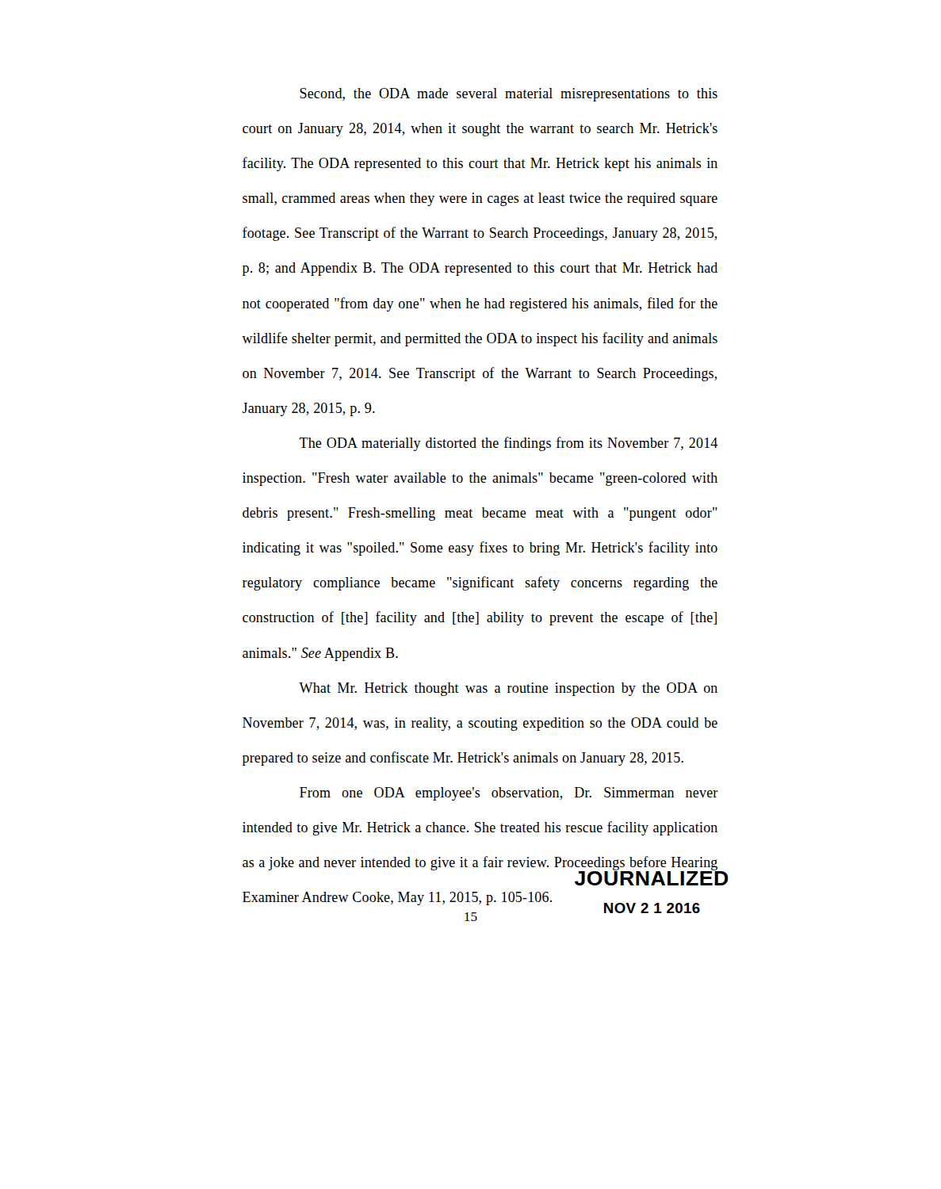Second, the ODA made several material misrepresentations to this court on January 28, 2014, when it sought the warrant to search Mr. Hetrick's facility. The ODA represented to this court that Mr. Hetrick kept his animals in small, crammed areas when they were in cages at least twice the required square footage. See Transcript of the Warrant to Search Proceedings, January 28, 2015, p. 8; and Appendix B. The ODA represented to this court that Mr. Hetrick had not cooperated "from day one" when he had registered his animals, filed for the wildlife shelter permit, and permitted the ODA to inspect his facility and animals on November 7, 2014. See Transcript of the Warrant to Search Proceedings, January 28, 2015, p. 9.
The ODA materially distorted the findings from its November 7, 2014 inspection. "Fresh water available to the animals" became "green-colored with debris present." Fresh-smelling meat became meat with a "pungent odor" indicating it was "spoiled." Some easy fixes to bring Mr. Hetrick's facility into regulatory compliance became "significant safety concerns regarding the construction of [the] facility and [the] ability to prevent the escape of [the] animals." See Appendix B.
What Mr. Hetrick thought was a routine inspection by the ODA on November 7, 2014, was, in reality, a scouting expedition so the ODA could be prepared to seize and confiscate Mr. Hetrick's animals on January 28, 2015.
From one ODA employee's observation, Dr. Simmerman never intended to give Mr. Hetrick a chance. She treated his rescue facility application as a joke and never intended to give it a fair review. Proceedings before Hearing Examiner Andrew Cooke, May 11, 2015, p. 105-106.
JOURNALIZED
NOV 2 1 2016
15